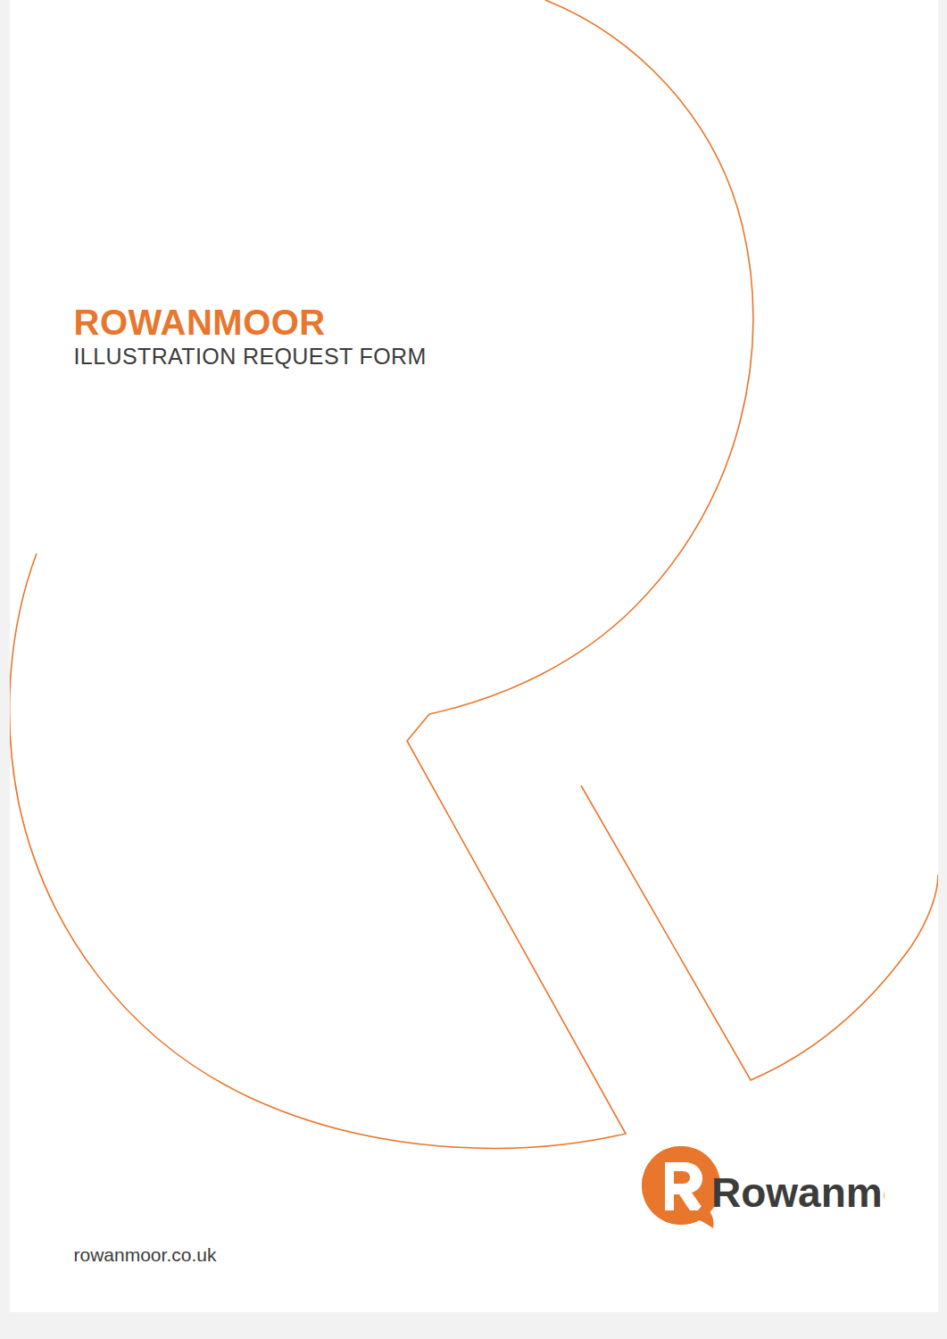Rowanmoor
Illustration Request Form
rowanmoor.co.uk
Rowanmoor